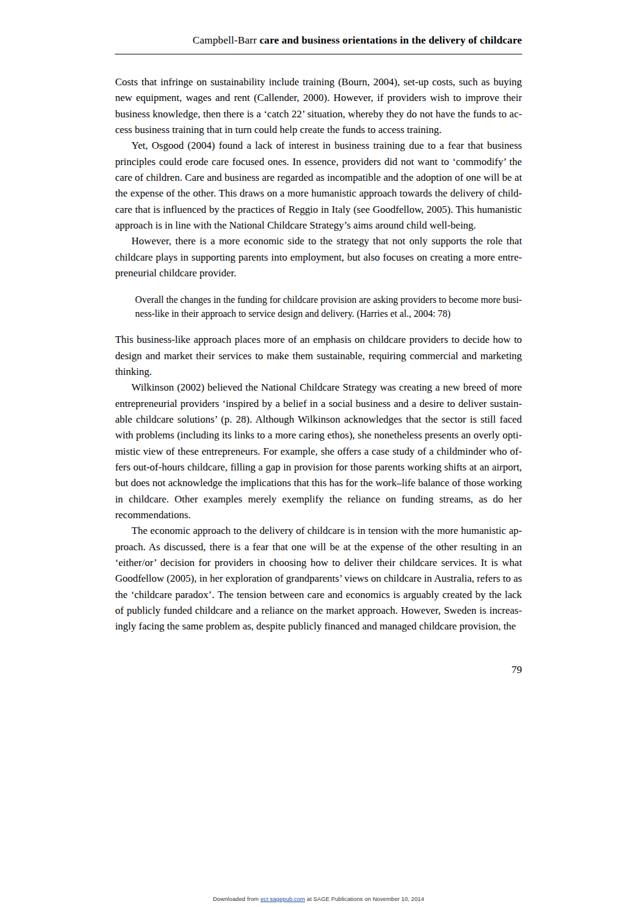Campbell-Barr care and business orientations in the delivery of childcare
Costs that infringe on sustainability include training (Bourn, 2004), set-up costs, such as buying new equipment, wages and rent (Callender, 2000). However, if providers wish to improve their business knowledge, then there is a ‘catch 22’ situation, whereby they do not have the funds to access business training that in turn could help create the funds to access training.
Yet, Osgood (2004) found a lack of interest in business training due to a fear that business principles could erode care focused ones. In essence, providers did not want to ‘commodify’ the care of children. Care and business are regarded as incompatible and the adoption of one will be at the expense of the other. This draws on a more humanistic approach towards the delivery of childcare that is influenced by the practices of Reggio in Italy (see Goodfellow, 2005). This humanistic approach is in line with the National Childcare Strategy’s aims around child well-being.
However, there is a more economic side to the strategy that not only supports the role that childcare plays in supporting parents into employment, but also focuses on creating a more entrepreneurial childcare provider.
Overall the changes in the funding for childcare provision are asking providers to become more business-like in their approach to service design and delivery. (Harries et al., 2004: 78)
This business-like approach places more of an emphasis on childcare providers to decide how to design and market their services to make them sustainable, requiring commercial and marketing thinking.
Wilkinson (2002) believed the National Childcare Strategy was creating a new breed of more entrepreneurial providers ‘inspired by a belief in a social business and a desire to deliver sustainable childcare solutions’ (p. 28). Although Wilkinson acknowledges that the sector is still faced with problems (including its links to a more caring ethos), she nonetheless presents an overly optimistic view of these entrepreneurs. For example, she offers a case study of a childminder who offers out-of-hours childcare, filling a gap in provision for those parents working shifts at an airport, but does not acknowledge the implications that this has for the work–life balance of those working in childcare. Other examples merely exemplify the reliance on funding streams, as do her recommendations.
The economic approach to the delivery of childcare is in tension with the more humanistic approach. As discussed, there is a fear that one will be at the expense of the other resulting in an ‘either/or’ decision for providers in choosing how to deliver their childcare services. It is what Goodfellow (2005), in her exploration of grandparents’ views on childcare in Australia, refers to as the ‘childcare paradox’. The tension between care and economics is arguably created by the lack of publicly funded childcare and a reliance on the market approach. However, Sweden is increasingly facing the same problem as, despite publicly financed and managed childcare provision, the
79
Downloaded from ecr.sagepub.com at SAGE Publications on November 10, 2014